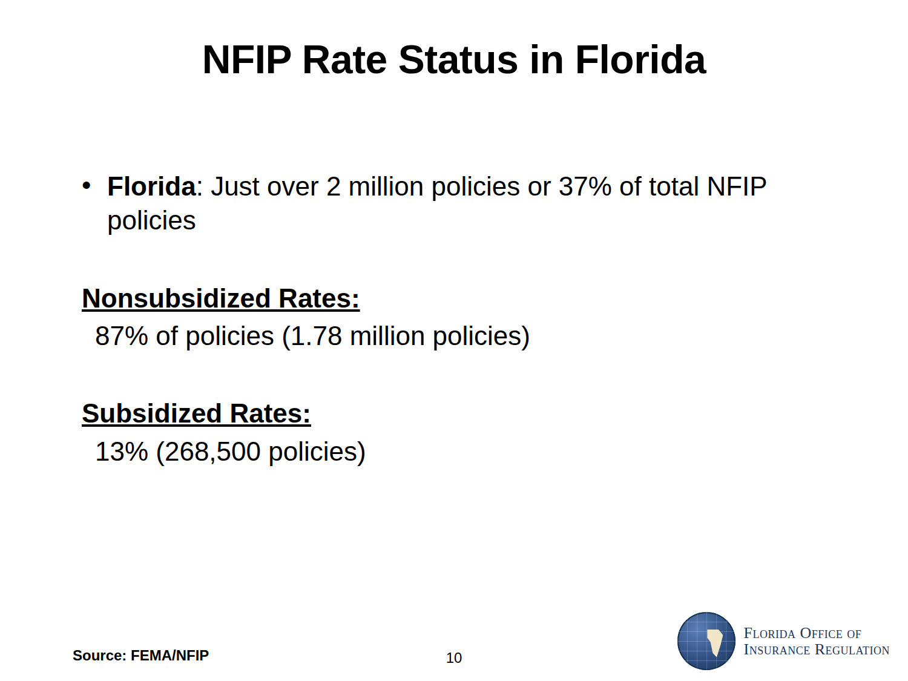NFIP Rate Status in Florida
Florida: Just over 2 million policies or 37% of total NFIP policies
Nonsubsidized Rates: 87% of policies (1.78 million policies)
Subsidized Rates: 13% (268,500 policies)
Source: FEMA/NFIP
10
Florida Office of
Insurance Regulation